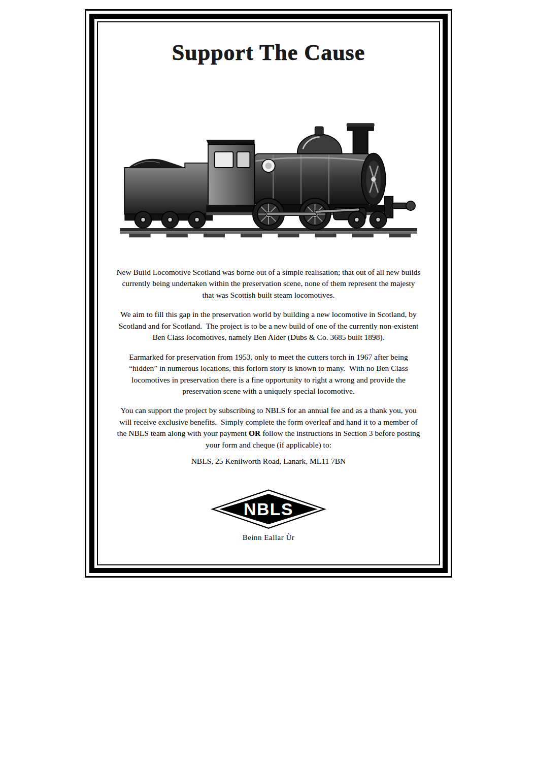Support The Cause
New Build Locomotive Scotland was borne out of a simple realisation; that out of all new builds currently being undertaken within the preservation scene, none of them represent the majesty that was Scottish built steam locomotives.
We aim to fill this gap in the preservation world by building a new locomotive in Scotland, by Scotland and for Scotland. The project is to be a new build of one of the currently non-existent Ben Class locomotives, namely Ben Alder (Dubs & Co. 3685 built 1898).
Earmarked for preservation from 1953, only to meet the cutters torch in 1967 after being “hidden” in numerous locations, this forlorn story is known to many. With no Ben Class locomotives in preservation there is a fine opportunity to right a wrong and provide the preservation scene with a uniquely special locomotive.
You can support the project by subscribing to NBLS for an annual fee and as a thank you, you will receive exclusive benefits. Simply complete the form overleaf and hand it to a member of the NBLS team along with your payment OR follow the instructions in Section 3 before posting your form and cheque (if applicable) to:
NBLS, 25 Kenilworth Road, Lanark, ML11 7BN
NBLS
Beinn Eallar Ùr